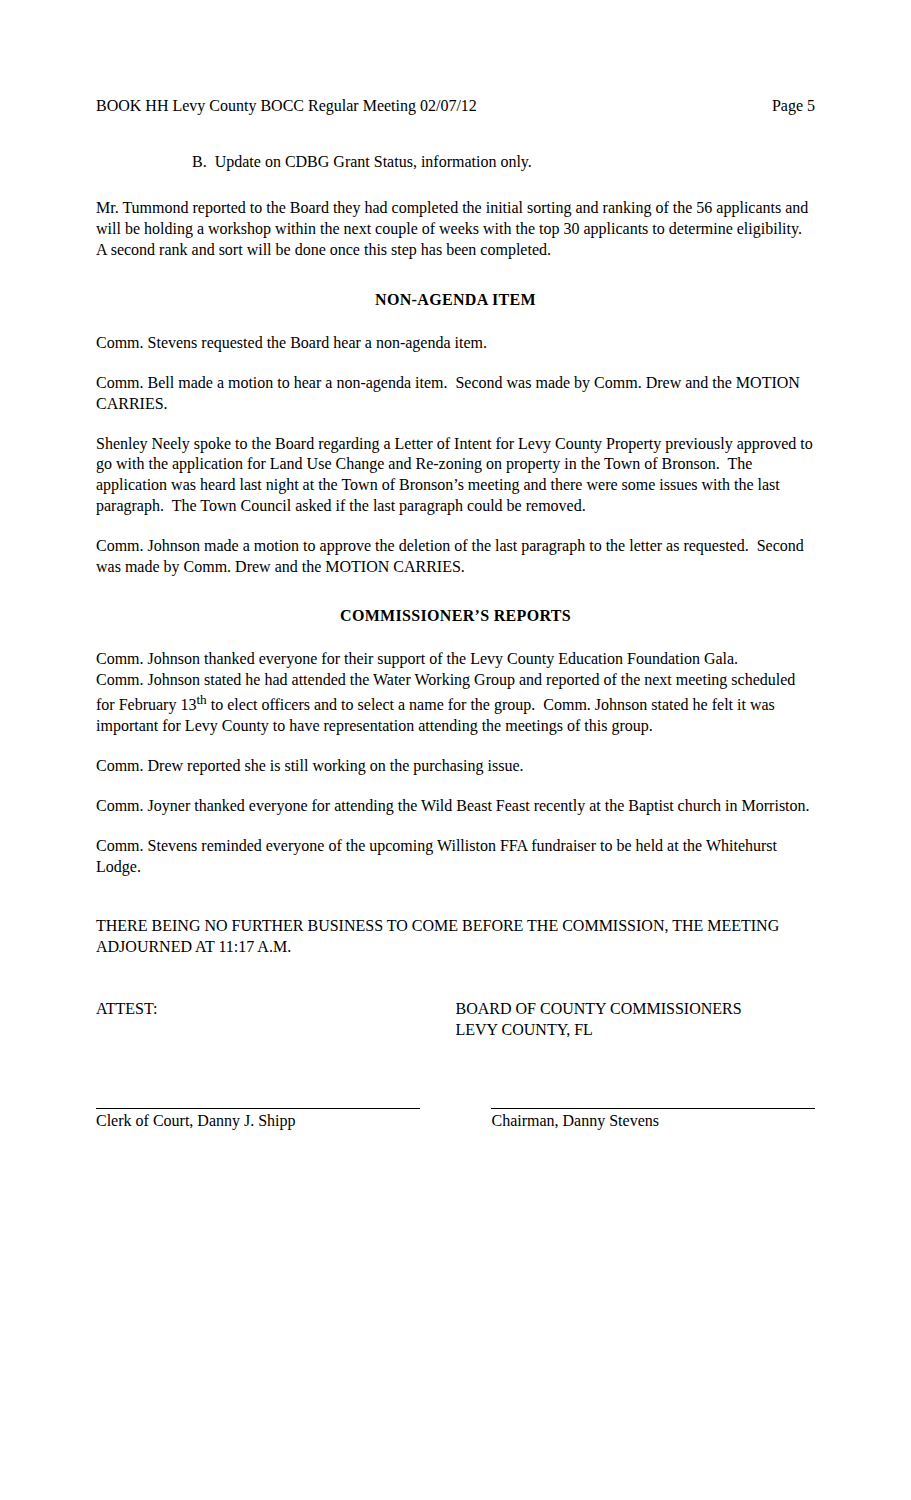BOOK HH Levy County BOCC Regular Meeting 02/07/12
Page 5
B. Update on CDBG Grant Status, information only.
Mr. Tummond reported to the Board they had completed the initial sorting and ranking of the 56 applicants and will be holding a workshop within the next couple of weeks with the top 30 applicants to determine eligibility. A second rank and sort will be done once this step has been completed.
NON-AGENDA ITEM
Comm. Stevens requested the Board hear a non-agenda item.
Comm. Bell made a motion to hear a non-agenda item. Second was made by Comm. Drew and the MOTION CARRIES.
Shenley Neely spoke to the Board regarding a Letter of Intent for Levy County Property previously approved to go with the application for Land Use Change and Re-zoning on property in the Town of Bronson. The application was heard last night at the Town of Bronson’s meeting and there were some issues with the last paragraph. The Town Council asked if the last paragraph could be removed.
Comm. Johnson made a motion to approve the deletion of the last paragraph to the letter as requested. Second was made by Comm. Drew and the MOTION CARRIES.
COMMISSIONER’S REPORTS
Comm. Johnson thanked everyone for their support of the Levy County Education Foundation Gala.
Comm. Johnson stated he had attended the Water Working Group and reported of the next meeting scheduled for February 13th to elect officers and to select a name for the group. Comm. Johnson stated he felt it was important for Levy County to have representation attending the meetings of this group.
Comm. Drew reported she is still working on the purchasing issue.
Comm. Joyner thanked everyone for attending the Wild Beast Feast recently at the Baptist church in Morriston.
Comm. Stevens reminded everyone of the upcoming Williston FFA fundraiser to be held at the Whitehurst Lodge.
THERE BEING NO FURTHER BUSINESS TO COME BEFORE THE COMMISSION, THE MEETING ADJOURNED AT 11:17 A.M.
ATTEST:
BOARD OF COUNTY COMMISSIONERS
LEVY COUNTY, FL
Clerk of Court, Danny J. Shipp
Chairman, Danny Stevens